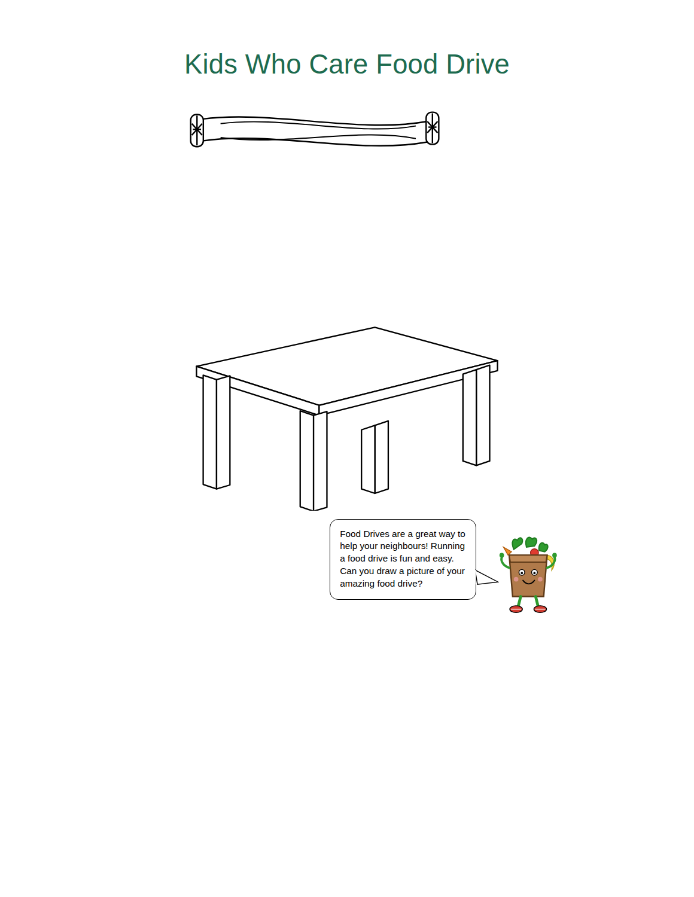Kids Who Care Food Drive
Food Drives are a great way to help your neighbours! Running a food drive is fun and easy. Can you draw a picture of your amazing food drive?